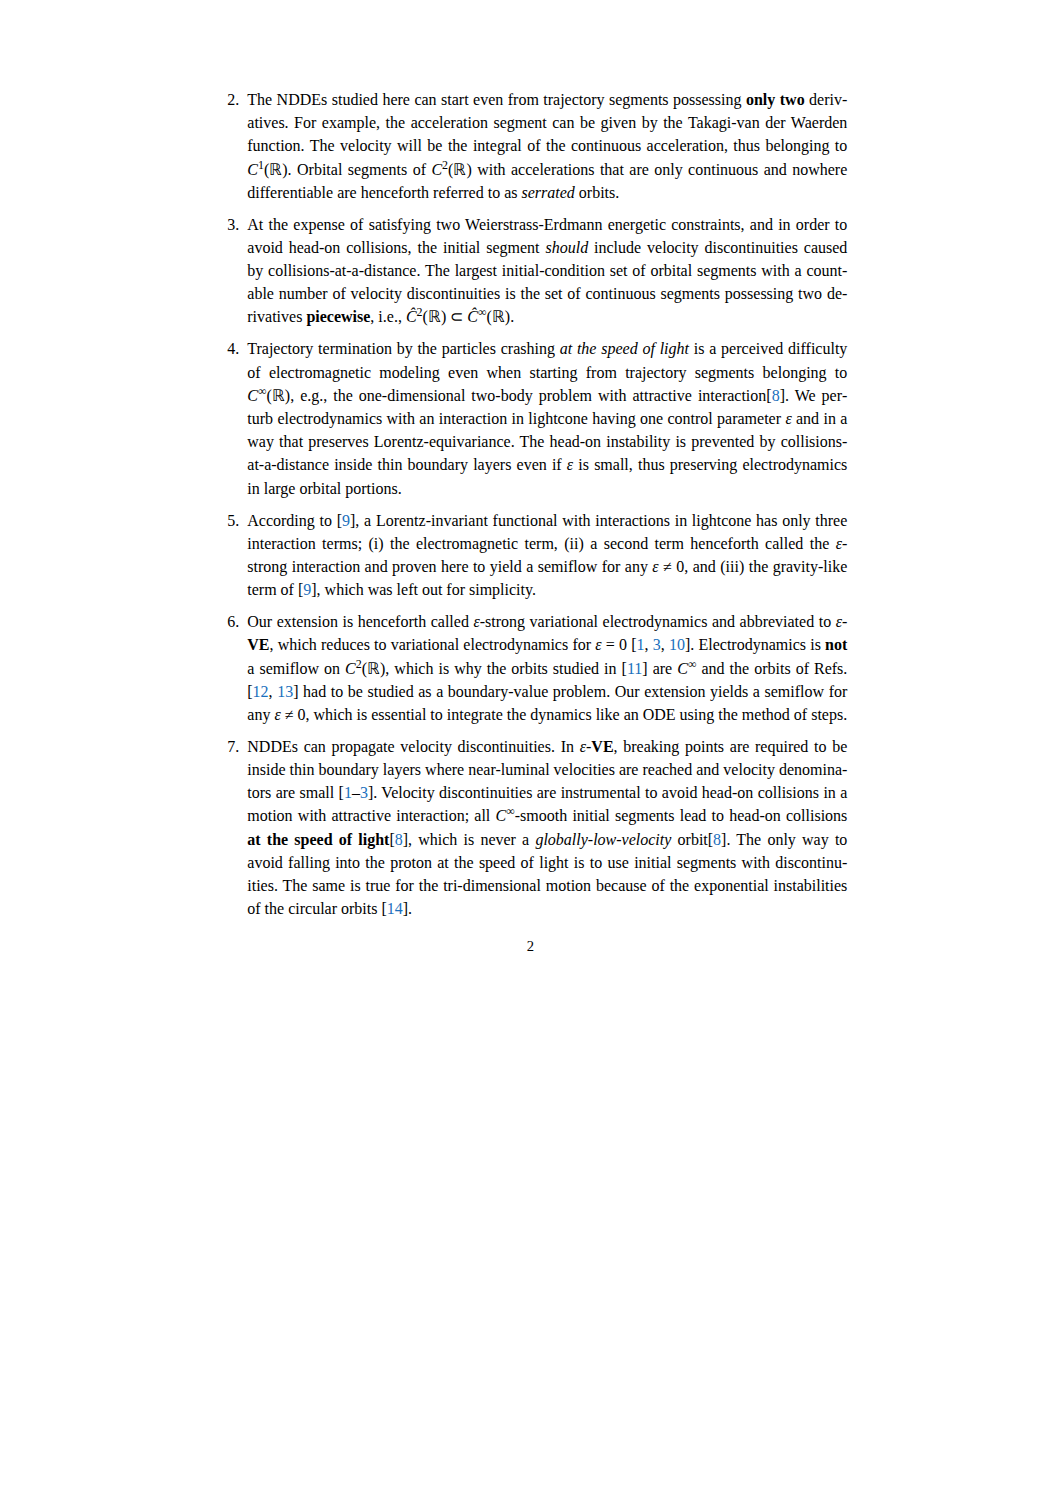2. The NDDEs studied here can start even from trajectory segments possessing only two derivatives. For example, the acceleration segment can be given by the Takagi-van der Waerden function. The velocity will be the integral of the continuous acceleration, thus belonging to C1(ℝ). Orbital segments of C2(ℝ) with accelerations that are only continuous and nowhere differentiable are henceforth referred to as serrated orbits.
3. At the expense of satisfying two Weierstrass-Erdmann energetic constraints, and in order to avoid head-on collisions, the initial segment should include velocity discontinuities caused by collisions-at-a-distance. The largest initial-condition set of orbital segments with a countable number of velocity discontinuities is the set of continuous segments possessing two derivatives piecewise, i.e., Ĉ2(ℝ) ⊂ Ĉ∞(ℝ).
4. Trajectory termination by the particles crashing at the speed of light is a perceived difficulty of electromagnetic modeling even when starting from trajectory segments belonging to C∞(ℝ), e.g., the one-dimensional two-body problem with attractive interaction[8]. We perturb electrodynamics with an interaction in lightcone having one control parameter ε and in a way that preserves Lorentz-equivariance. The head-on instability is prevented by collisions-at-a-distance inside thin boundary layers even if ε is small, thus preserving electrodynamics in large orbital portions.
5. According to [9], a Lorentz-invariant functional with interactions in lightcone has only three interaction terms; (i) the electromagnetic term, (ii) a second term henceforth called the ε-strong interaction and proven here to yield a semiflow for any ε ≠ 0, and (iii) the gravity-like term of [9], which was left out for simplicity.
6. Our extension is henceforth called ε-strong variational electrodynamics and abbreviated to ε-VE, which reduces to variational electrodynamics for ε = 0 [1, 3, 10]. Electrodynamics is not a semiflow on C2(ℝ), which is why the orbits studied in [11] are C∞ and the orbits of Refs. [12, 13] had to be studied as a boundary-value problem. Our extension yields a semiflow for any ε ≠ 0, which is essential to integrate the dynamics like an ODE using the method of steps.
7. NDDEs can propagate velocity discontinuities. In ε-VE, breaking points are required to be inside thin boundary layers where near-luminal velocities are reached and velocity denominators are small [1–3]. Velocity discontinuities are instrumental to avoid head-on collisions in a motion with attractive interaction; all C∞-smooth initial segments lead to head-on collisions at the speed of light[8], which is never a globally-low-velocity orbit[8]. The only way to avoid falling into the proton at the speed of light is to use initial segments with discontinuities. The same is true for the tri-dimensional motion because of the exponential instabilities of the circular orbits [14].
2